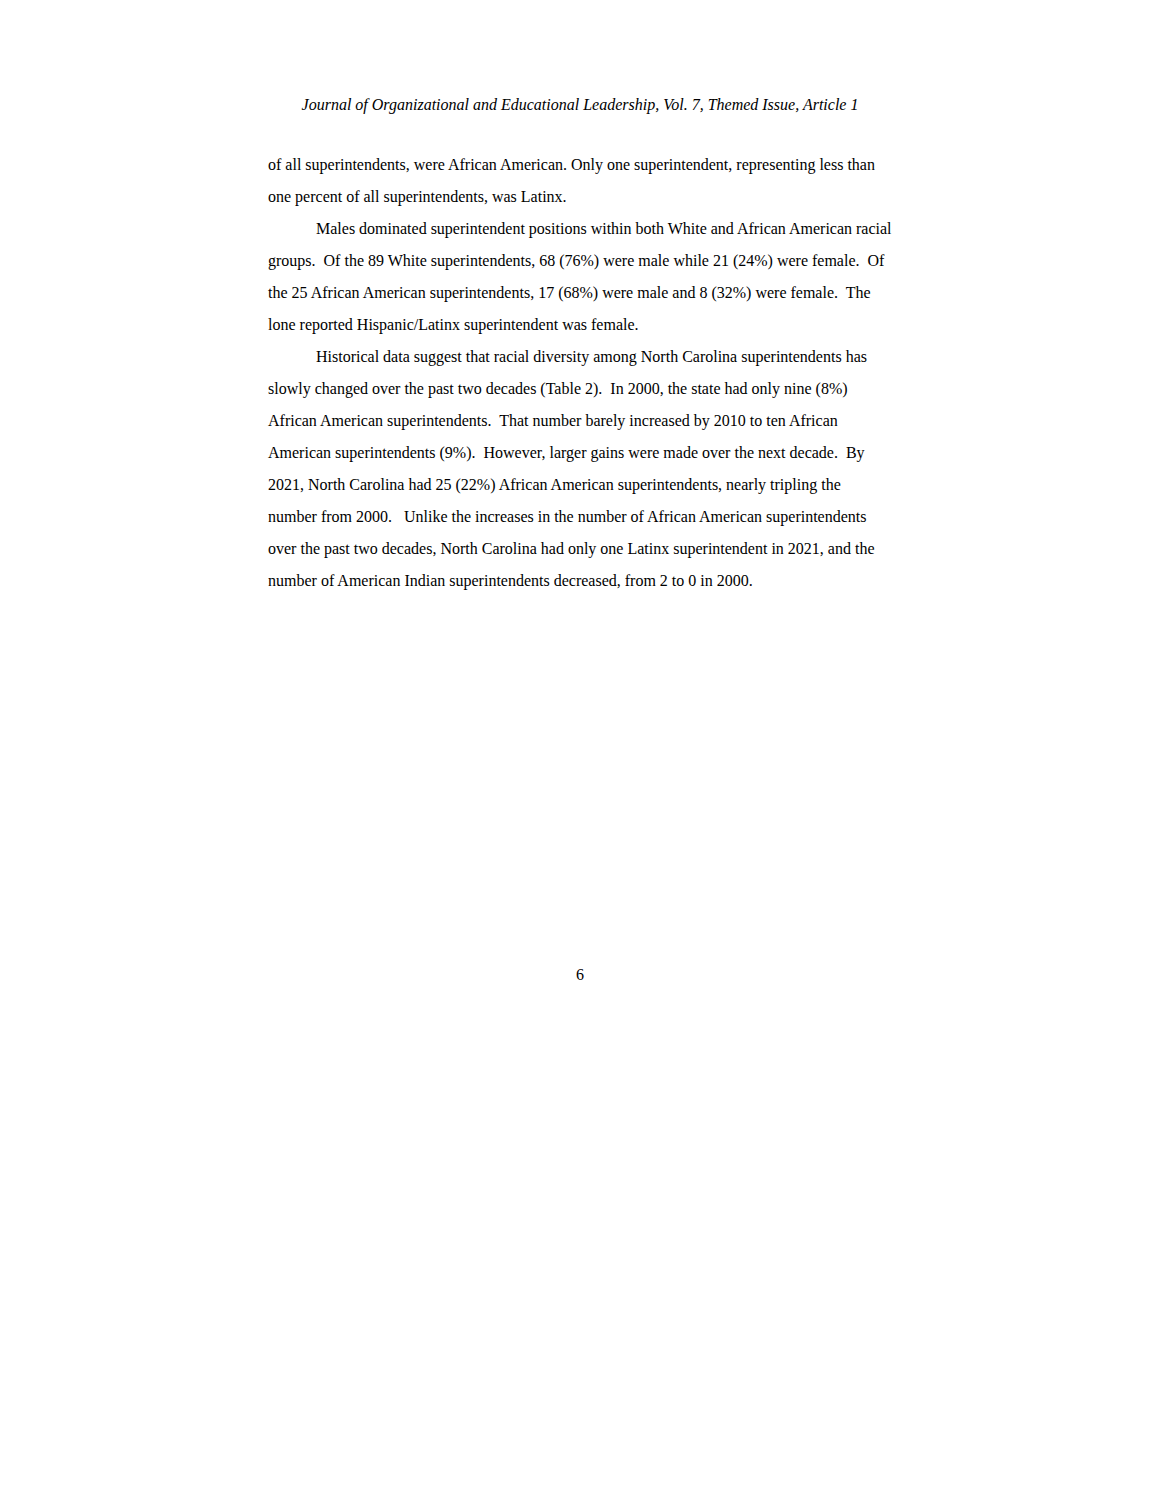Journal of Organizational and Educational Leadership, Vol. 7, Themed Issue, Article 1
of all superintendents, were African American. Only one superintendent, representing less than one percent of all superintendents, was Latinx.
Males dominated superintendent positions within both White and African American racial groups. Of the 89 White superintendents, 68 (76%) were male while 21 (24%) were female. Of the 25 African American superintendents, 17 (68%) were male and 8 (32%) were female. The lone reported Hispanic/Latinx superintendent was female.
Historical data suggest that racial diversity among North Carolina superintendents has slowly changed over the past two decades (Table 2). In 2000, the state had only nine (8%) African American superintendents. That number barely increased by 2010 to ten African American superintendents (9%). However, larger gains were made over the next decade. By 2021, North Carolina had 25 (22%) African American superintendents, nearly tripling the number from 2000. Unlike the increases in the number of African American superintendents over the past two decades, North Carolina had only one Latinx superintendent in 2021, and the number of American Indian superintendents decreased, from 2 to 0 in 2000.
6